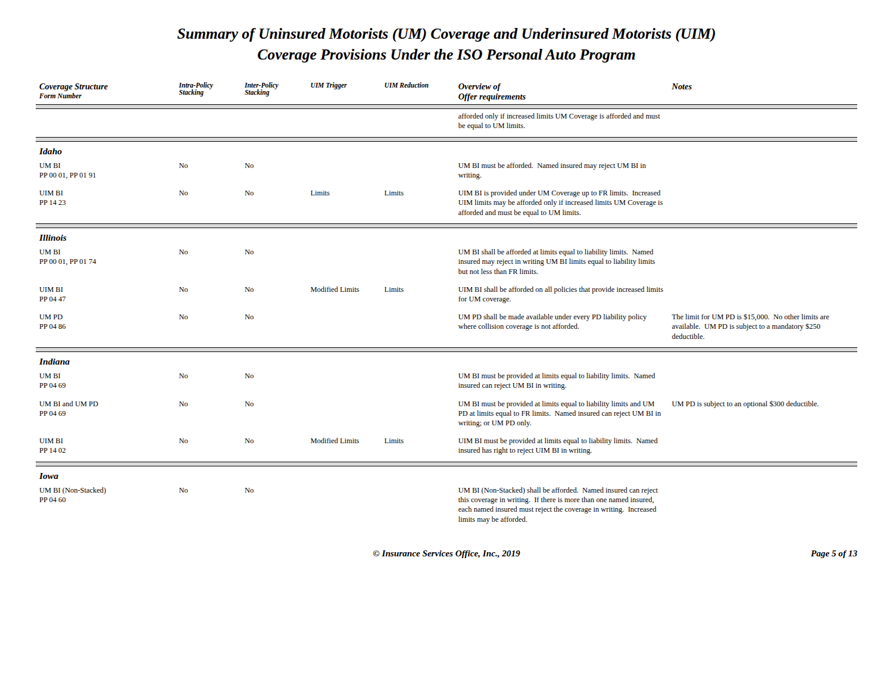Summary of Uninsured Motorists (UM) Coverage and Underinsured Motorists (UIM)
Coverage Provisions Under the ISO Personal Auto Program
| Coverage Structure Form Number | Intra-Policy Stacking | Inter-Policy Stacking | UIM Trigger | UIM Reduction | Overview of Offer requirements | Notes |
| --- | --- | --- | --- | --- | --- | --- |
| | | | | | afforded only if increased limits UM Coverage is afforded and must be equal to UM limits. | |
| Idaho |
| UM BI PP 00 01, PP 01 91 | No | No | | | UM BI must be afforded. Named insured may reject UM BI in writing. | |
| UIM BI PP 14 23 | No | No | Limits | Limits | UIM BI is provided under UM Coverage up to FR limits. Increased UIM limits may be afforded only if increased limits UM Coverage is afforded and must be equal to UM limits. | |
| Illinois |
| UM BI PP 00 01, PP 01 74 | No | No | | | UM BI shall be afforded at limits equal to liability limits. Named insured may reject in writing UM BI limits equal to liability limits but not less than FR limits. | |
| UIM BI PP 04 47 | No | No | Modified Limits | Limits | UIM BI shall be afforded on all policies that provide increased limits for UM coverage. | |
| UM PD PP 04 86 | No | No | | | UM PD shall be made available under every PD liability policy where collision coverage is not afforded. | The limit for UM PD is $15,000. No other limits are available. UM PD is subject to a mandatory $250 deductible. |
| Indiana |
| UM BI PP 04 69 | No | No | | | UM BI must be provided at limits equal to liability limits. Named insured can reject UM BI in writing. | |
| UM BI and UM PD PP 04 69 | No | No | | | UM BI must be provided at limits equal to liability limits and UM PD at limits equal to FR limits. Named insured can reject UM BI in writing; or UM PD only. | UM PD is subject to an optional $300 deductible. |
| UIM BI PP 14 02 | No | No | Modified Limits | Limits | UIM BI must be provided at limits equal to liability limits. Named insured has right to reject UIM BI in writing. | |
| Iowa |
| UM BI (Non-Stacked) PP 04 60 | No | No | | | UM BI (Non-Stacked) shall be afforded. Named insured can reject this coverage in writing. If there is more than one named insured, each named insured must reject the coverage in writing. Increased limits may be afforded. | |
© Insurance Services Office, Inc., 2019 Page 5 of 13